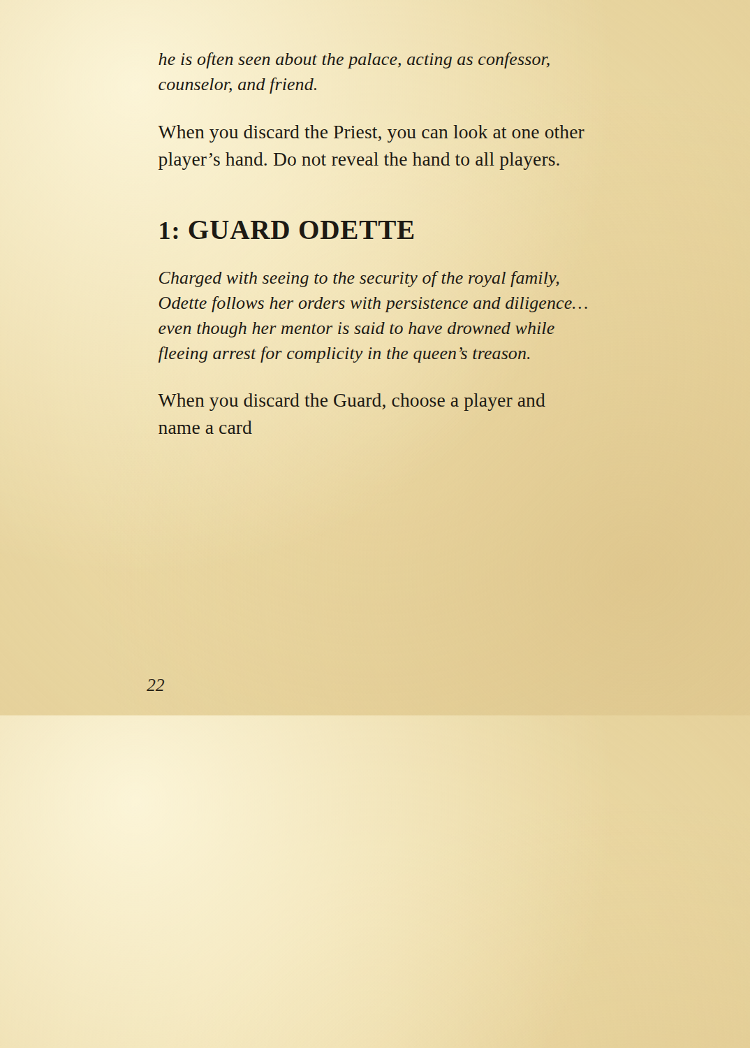he is often seen about the palace, acting as confessor, counselor, and friend.
When you discard the Priest, you can look at one other player’s hand. Do not reveal the hand to all players.
1: Guard Odette
Charged with seeing to the security of the royal family, Odette follows her orders with persistence and diligence… even though her mentor is said to have drowned while fleeing arrest for complicity in the queen’s treason.
When you discard the Guard, choose a player and name a card
22